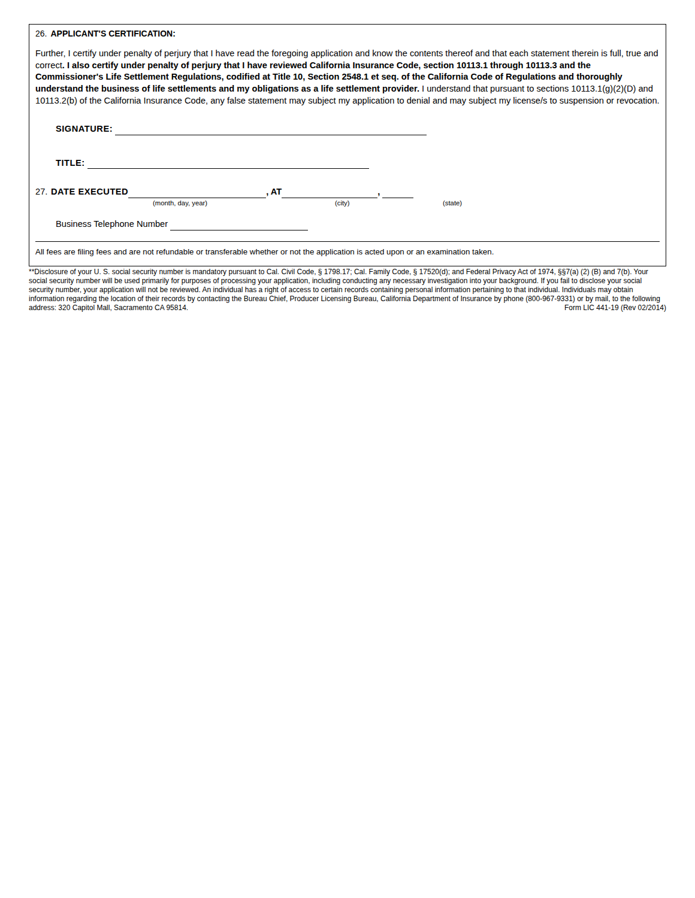26. APPLICANT'S CERTIFICATION:
Further, I certify under penalty of perjury that I have read the foregoing application and know the contents thereof and that each statement therein is full, true and correct. I also certify under penalty of perjury that I have reviewed California Insurance Code, section 10113.1 through 10113.3 and the Commissioner's Life Settlement Regulations, codified at Title 10, Section 2548.1 et seq. of the California Code of Regulations and thoroughly understand the business of life settlements and my obligations as a life settlement provider. I understand that pursuant to sections 10113.1(g)(2)(D) and 10113.2(b) of the California Insurance Code, any false statement may subject my application to denial and may subject my license/s to suspension or revocation.
SIGNATURE:
TITLE:
27. DATE EXECUTED , AT ,
(month, day, year) (city) (state)
Business Telephone Number
All fees are filing fees and are not refundable or transferable whether or not the application is acted upon or an examination taken.
**Disclosure of your U. S. social security number is mandatory pursuant to Cal. Civil Code, § 1798.17; Cal. Family Code, § 17520(d); and Federal Privacy Act of 1974, §§7(a) (2) (B) and 7(b). Your social security number will be used primarily for purposes of processing your application, including conducting any necessary investigation into your background. If you fail to disclose your social security number, your application will not be reviewed. An individual has a right of access to certain records containing personal information pertaining to that individual. Individuals may obtain information regarding the location of their records by contacting the Bureau Chief, Producer Licensing Bureau, California Department of Insurance by phone (800-967-9331) or by mail, to the following address: 320 Capitol Mall, Sacramento CA 95814.Form LIC 441-19 (Rev 02/2014)